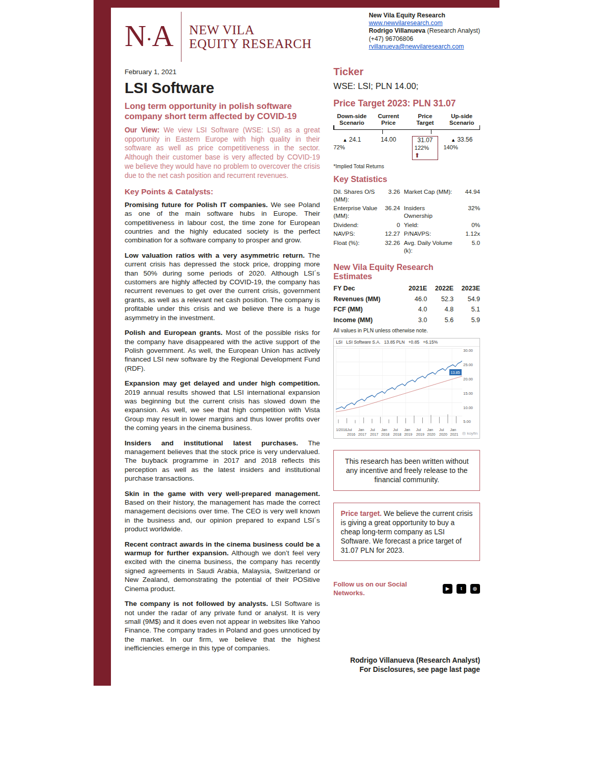N·A
NEW VILA
EQUITY RESEARCH
New Vila Equity Research
www.newvilaresearch.com
Rodrigo Villanueva (Research Analyst)
(+47) 96706806
rvillanueva@newvilaresearch.com
February 1, 2021
LSI Software
Long term opportunity in polish software company short term affected by COVID-19
Our View: We view LSI Software (WSE: LSI) as a great opportunity in Eastern Europe with high quality in their software as well as price competitiveness in the sector. Although their customer base is very affected by COVID-19 we believe they would have no problem to overcover the crisis due to the net cash position and recurrent revenues.
Key Points & Catalysts:
Promising future for Polish IT companies. We see Poland as one of the main software hubs in Europe. Their competitiveness in labour cost, the time zone for European countries and the highly educated society is the perfect combination for a software company to prosper and grow.
Low valuation ratios with a very asymmetric return. The current crisis has depressed the stock price, dropping more than 50% during some periods of 2020. Although LSI´s customers are highly affected by COVID-19, the company has recurrent revenues to get over the current crisis, government grants, as well as a relevant net cash position. The company is profitable under this crisis and we believe there is a huge asymmetry in the investment.
Polish and European grants. Most of the possible risks for the company have disappeared with the active support of the Polish government. As well, the European Union has actively financed LSI new software by the Regional Development Fund (RDF).
Expansion may get delayed and under high competition. 2019 annual results showed that LSI international expansion was beginning but the current crisis has slowed down the expansion. As well, we see that high competition with Vista Group may result in lower margins and thus lower profits over the coming years in the cinema business.
Insiders and institutional latest purchases. The management believes that the stock price is very undervalued. The buyback programme in 2017 and 2018 reflects this perception as well as the latest insiders and institutional purchase transactions.
Skin in the game with very well-prepared management. Based on their history, the management has made the correct management decisions over time. The CEO is very well known in the business and, our opinion prepared to expand LSI´s product worldwide.
Recent contract awards in the cinema business could be a warmup for further expansion. Although we don’t feel very excited with the cinema business, the company has recently signed agreements in Saudi Arabia, Malaysia, Switzerland or New Zealand, demonstrating the potential of their POSitive Cinema product.
The company is not followed by analysts. LSI Software is not under the radar of any private fund or analyst. It is very small (9M$) and it does even not appear in websites like Yahoo Finance. The company trades in Poland and goes unnoticed by the market. In our firm, we believe that the highest inefficiencies emerge in this type of companies.
Ticker
WSE: LSI; PLN 14.00;
Price Target 2023: PLN 31.07
Down-side
Scenario
Current
Price
Price
Target
Up-side
Scenario
▲ 24.1
72%
14.00
31.07
122% ⬆
▲ 33.56
140%
*Implied Total Returns
Key Statistics
| Dil. Shares O/S (MM): | 3.26 | Market Cap (MM): | 44.94 |
| Enterprise Value (MM): | 36.24 | Insiders Ownership | 32% |
| Dividend: | 0 | Yield: | 0% |
| NAVPS: | 12.27 | P/NAVPS: | 1.12x |
| Float (%): | 32.26 | Avg. Daily Volume (k): | 5.0 |
New Vila Equity Research
Estimates
| FY Dec | 2021E | 2022E | 2023E |
| --- | --- | --- | --- |
| Revenues (MM) | 46.0 | 52.3 | 54.9 |
| FCF (MM) | 4.0 | 4.8 | 5.1 |
| Income (MM) | 3.0 | 5.6 | 5.9 |
All values in PLN unless otherwise note.
LSI LSI Software S.A. 13.85 PLN +0.85 +6.15%
30.00
25.00
20.00
15.00
10.00
5.00
13.85
1/2016
Jul 2016
Jan 2017
Jul 2017
Jan 2018
Jul 2018
Jan 2019
Jul 2019
Jan 2020
Jul 2020
Jan 2021
◎ koyfin
This research has been written without any incentive and freely release to the financial community.
Price target. We believe the current crisis is giving a great opportunity to buy a cheap long-term company as LSI Software. We forecast a price target of 31.07 PLN for 2023.
Follow us on our Social Networks. ▶ t ◎
Rodrigo Villanueva (Research Analyst)
For Disclosures, see page last page